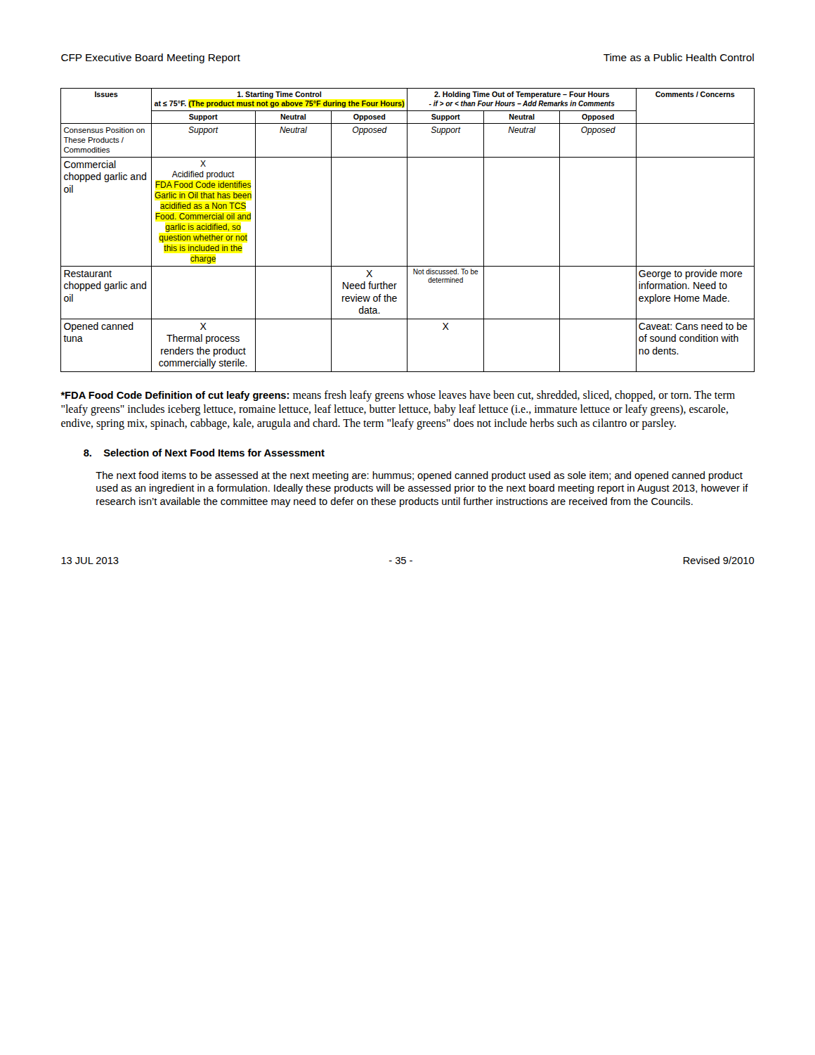CFP Executive Board Meeting Report
Time as a Public Health Control
| Issues | 1. Starting Time Control at ≤ 75°F. (The product must not go above 75°F during the Four Hours) | 2. Holding Time Out of Temperature – Four Hours - if > or < than Four Hours – Add Remarks in Comments | Comments / Concerns |
| --- | --- | --- | --- |
| Support | Neutral | Opposed | Support | Neutral | Opposed |
| Consensus Position on These Products / Commodities | Support | Neutral | Opposed | Support | Neutral | Opposed | |
| Commercial chopped garlic and oil | X Acidified product FDA Food Code identifies Garlic in Oil that has been acidified as a Non TCS Food. Commercial oil and garlic is acidified, so question whether or not this is included in the charge | | | | | | |
| Restaurant chopped garlic and oil | | | X Need further review of the data. | Not discussed. To be determined | | | George to provide more information. Need to explore Home Made. |
| Opened canned tuna | X Thermal process renders the product commercially sterile. | | | X | | | Caveat: Cans need to be of sound condition with no dents. |
*FDA Food Code Definition of cut leafy greens: means fresh leafy greens whose leaves have been cut, shredded, sliced, chopped, or torn. The term "leafy greens" includes iceberg lettuce, romaine lettuce, leaf lettuce, butter lettuce, baby leaf lettuce (i.e., immature lettuce or leafy greens), escarole, endive, spring mix, spinach, cabbage, kale, arugula and chard. The term "leafy greens" does not include herbs such as cilantro or parsley.
8. Selection of Next Food Items for Assessment
The next food items to be assessed at the next meeting are: hummus; opened canned product used as sole item; and opened canned product used as an ingredient in a formulation. Ideally these products will be assessed prior to the next board meeting report in August 2013, however if research isn’t available the committee may need to defer on these products until further instructions are received from the Councils.
13 JUL 2013
- 35 -
Revised 9/2010